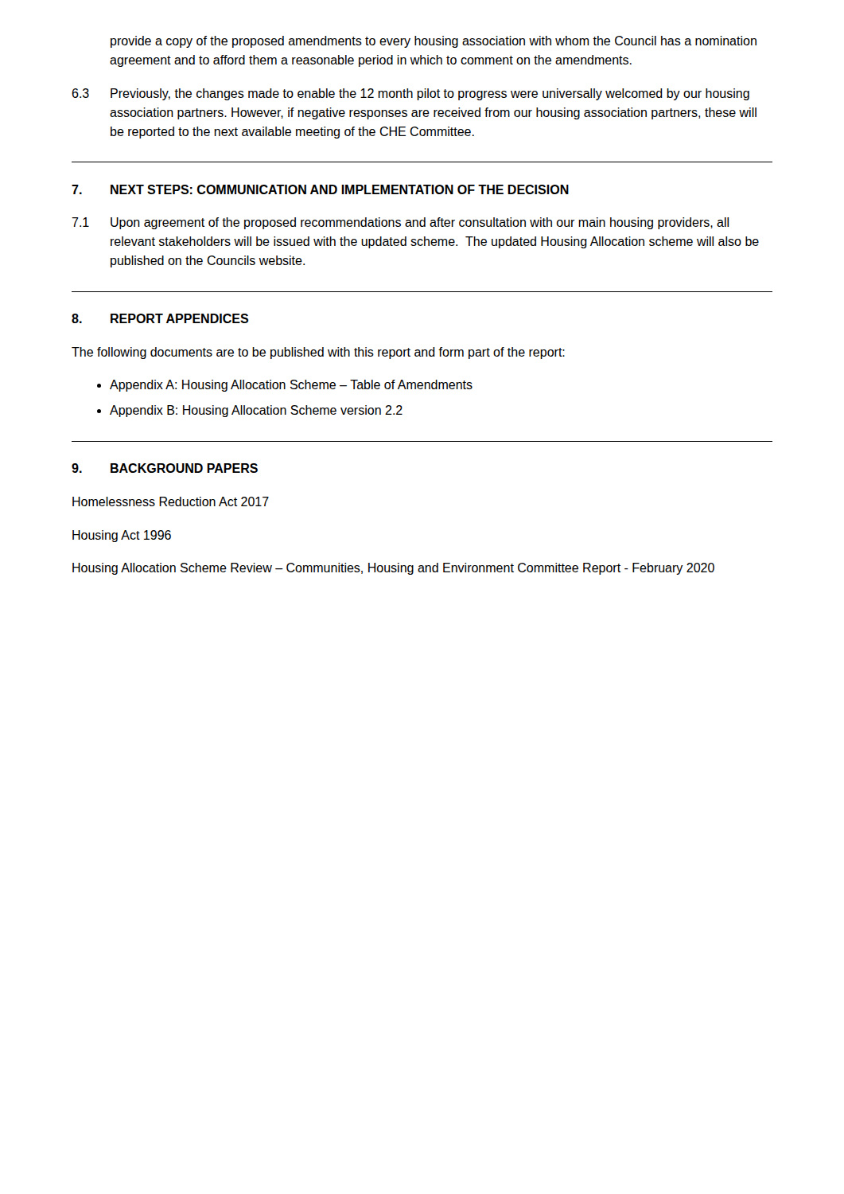provide a copy of the proposed amendments to every housing association with whom the Council has a nomination agreement and to afford them a reasonable period in which to comment on the amendments.
6.3
Previously, the changes made to enable the 12 month pilot to progress were universally welcomed by our housing association partners. However, if negative responses are received from our housing association partners, these will be reported to the next available meeting of the CHE Committee.
7. NEXT STEPS: COMMUNICATION AND IMPLEMENTATION OF THE DECISION
7.1
Upon agreement of the proposed recommendations and after consultation with our main housing providers, all relevant stakeholders will be issued with the updated scheme. The updated Housing Allocation scheme will also be published on the Councils website.
8. REPORT APPENDICES
The following documents are to be published with this report and form part of the report:
Appendix A: Housing Allocation Scheme – Table of Amendments
Appendix B: Housing Allocation Scheme version 2.2
9. BACKGROUND PAPERS
Homelessness Reduction Act 2017
Housing Act 1996
Housing Allocation Scheme Review – Communities, Housing and Environment Committee Report - February 2020